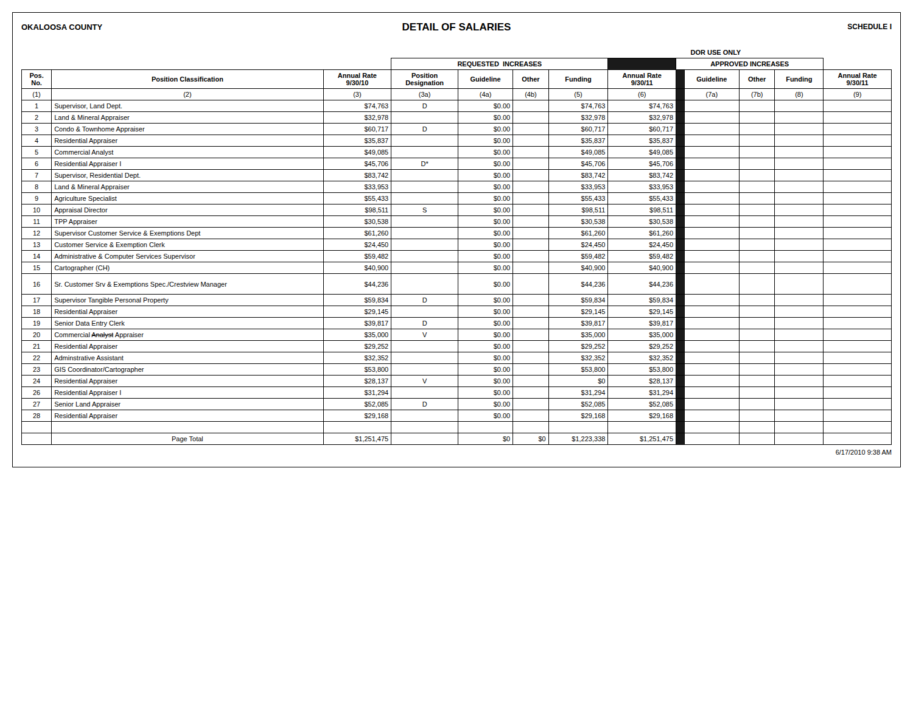OKALOOSA COUNTY DETAIL OF SALARIES SCHEDULE I
| | DOR USE ONLY |
| | REQUESTED INCREASES | | APPROVED INCREASES |
| Pos. No. | Position Classification | Annual Rate 9/30/10 | Position Designation | Guideline | Other | Funding | Annual Rate 9/30/11 | | Guideline | Other | Funding | Annual Rate 9/30/11 |
| (1) | (2) | (3) | (3a) | (4a) | (4b) | (5) | (6) | | (7a) | (7b) | (8) | (9) |
| 1 | Supervisor, Land Dept. | $74,763 | D | $0.00 | | $74,763 | $74,763 | | | | | |
| 2 | Land & Mineral Appraiser | $32,978 | | $0.00 | | $32,978 | $32,978 | | | | | |
| 3 | Condo & Townhome Appraiser | $60,717 | D | $0.00 | | $60,717 | $60,717 | | | | | |
| 4 | Residential Appraiser | $35,837 | | $0.00 | | $35,837 | $35,837 | | | | | |
| 5 | Commercial Analyst | $49,085 | | $0.00 | | $49,085 | $49,085 | | | | | |
| 6 | Residential Appraiser I | $45,706 | D* | $0.00 | | $45,706 | $45,706 | | | | | |
| 7 | Supervisor, Residential Dept. | $83,742 | | $0.00 | | $83,742 | $83,742 | | | | | |
| 8 | Land & Mineral Appraiser | $33,953 | | $0.00 | | $33,953 | $33,953 | | | | | |
| 9 | Agriculture Specialist | $55,433 | | $0.00 | | $55,433 | $55,433 | | | | | |
| 10 | Appraisal Director | $98,511 | S | $0.00 | | $98,511 | $98,511 | | | | | |
| 11 | TPP Appraiser | $30,538 | | $0.00 | | $30,538 | $30,538 | | | | | |
| 12 | Supervisor Customer Service & Exemptions Dept | $61,260 | | $0.00 | | $61,260 | $61,260 | | | | | |
| 13 | Customer Service & Exemption Clerk | $24,450 | | $0.00 | | $24,450 | $24,450 | | | | | |
| 14 | Administrative & Computer Services Supervisor | $59,482 | | $0.00 | | $59,482 | $59,482 | | | | | |
| 15 | Cartographer (CH) | $40,900 | | $0.00 | | $40,900 | $40,900 | | | | | |
| 16 | Sr. Customer Srv & Exemptions Spec./Crestview Manager | $44,236 | | $0.00 | | $44,236 | $44,236 | | | | | |
| 17 | Supervisor Tangible Personal Property | $59,834 | D | $0.00 | | $59,834 | $59,834 | | | | | |
| 18 | Residential Appraiser | $29,145 | | $0.00 | | $29,145 | $29,145 | | | | | |
| 19 | Senior Data Entry Clerk | $39,817 | D | $0.00 | | $39,817 | $39,817 | | | | | |
| 20 | Commercial Analyst Appraiser | $35,000 | V | $0.00 | | $35,000 | $35,000 | | | | | |
| 21 | Residential Appraiser | $29,252 | | $0.00 | | $29,252 | $29,252 | | | | | |
| 22 | Adminstrative Assistant | $32,352 | | $0.00 | | $32,352 | $32,352 | | | | | |
| 23 | GIS Coordinator/Cartographer | $53,800 | | $0.00 | | $53,800 | $53,800 | | | | | |
| 24 | Residential Appraiser | $28,137 | V | $0.00 | | $0 | $28,137 | | | | | |
| 26 | Residential Appraiser I | $31,294 | | $0.00 | | $31,294 | $31,294 | | | | | |
| 27 | Senior Land Appraiser | $52,085 | D | $0.00 | | $52,085 | $52,085 | | | | | |
| 28 | Residential Appraiser | $29,168 | | $0.00 | | $29,168 | $29,168 | | | | | |
| | Page Total | $1,251,475 | | $0 | $0 | $1,223,338 | $1,251,475 | | | | | |
6/17/2010 9:38 AM